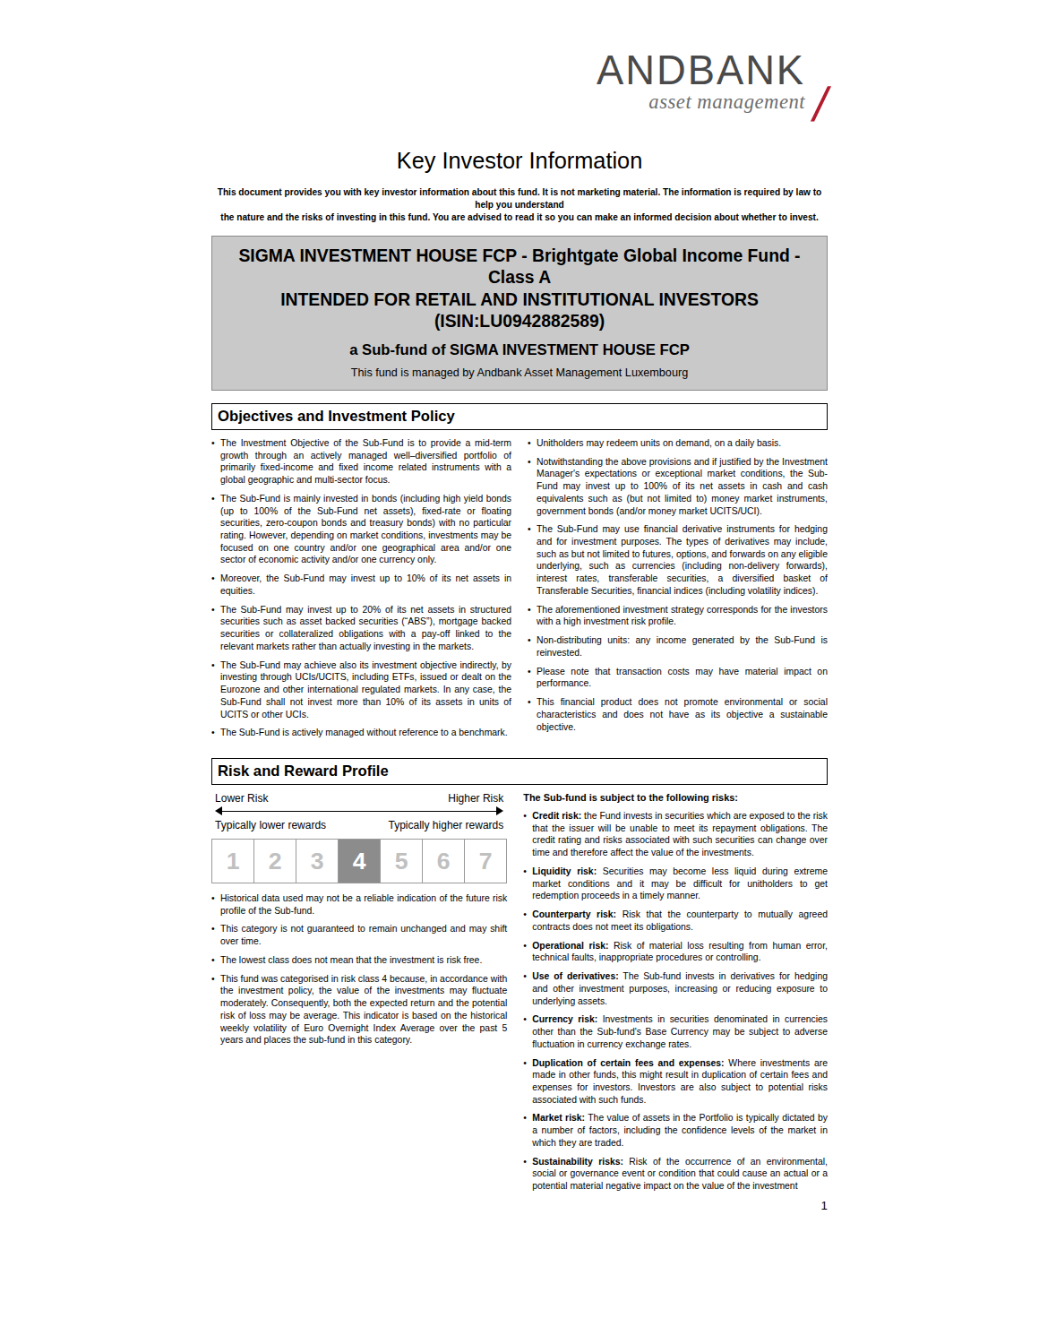ANDBANK
asset management
/
Key Investor Information
This document provides you with key investor information about this fund. It is not marketing material. The information is required by law to help you understand
the nature and the risks of investing in this fund. You are advised to read it so you can make an informed decision about whether to invest.
SIGMA INVESTMENT HOUSE FCP - Brightgate Global Income Fund - Class A
INTENDED FOR RETAIL AND INSTITUTIONAL INVESTORS
(ISIN:LU0942882589)
a Sub-fund of SIGMA INVESTMENT HOUSE FCP
This fund is managed by Andbank Asset Management Luxembourg
Objectives and Investment Policy
The Investment Objective of the Sub-Fund is to provide a mid-term growth through an actively managed well–diversified portfolio of primarily fixed-income and fixed income related instruments with a global geographic and multi-sector focus.
The Sub-Fund is mainly invested in bonds (including high yield bonds (up to 100% of the Sub-Fund net assets), fixed-rate or floating securities, zero-coupon bonds and treasury bonds) with no particular rating. However, depending on market conditions, investments may be focused on one country and/or one geographical area and/or one sector of economic activity and/or one currency only.
Moreover, the Sub-Fund may invest up to 10% of its net assets in equities.
The Sub-Fund may invest up to 20% of its net assets in structured securities such as asset backed securities (“ABS”), mortgage backed securities or collateralized obligations with a pay-off linked to the relevant markets rather than actually investing in the markets.
The Sub-Fund may achieve also its investment objective indirectly, by investing through UCIs/UCITS, including ETFs, issued or dealt on the Eurozone and other international regulated markets. In any case, the Sub-Fund shall not invest more than 10% of its assets in units of UCITS or other UCIs.
The Sub-Fund is actively managed without reference to a benchmark.
Unitholders may redeem units on demand, on a daily basis.
Notwithstanding the above provisions and if justified by the Investment Manager's expectations or exceptional market conditions, the Sub- Fund may invest up to 100% of its net assets in cash and cash equivalents such as (but not limited to) money market instruments, government bonds (and/or money market UCITS/UCI).
The Sub-Fund may use financial derivative instruments for hedging and for investment purposes. The types of derivatives may include, such as but not limited to futures, options, and forwards on any eligible underlying, such as currencies (including non-delivery forwards), interest rates, transferable securities, a diversified basket of Transferable Securities, financial indices (including volatility indices).
The aforementioned investment strategy corresponds for the investors with a high investment risk profile.
Non-distributing units: any income generated by the Sub-Fund is reinvested.
Please note that transaction costs may have material impact on performance.
This financial product does not promote environmental or social characteristics and does not have as its objective a sustainable objective.
Risk and Reward Profile
Lower Risk Higher Risk
Typically lower rewards Typically higher rewards
| 1 | 2 | 3 | 4 | 5 | 6 | 7 |
Historical data used may not be a reliable indication of the future risk profile of the Sub-fund.
This category is not guaranteed to remain unchanged and may shift over time.
The lowest class does not mean that the investment is risk free.
This fund was categorised in risk class 4 because, in accordance with the investment policy, the value of the investments may fluctuate moderately. Consequently, both the expected return and the potential risk of loss may be average. This indicator is based on the historical weekly volatility of Euro Overnight Index Average over the past 5 years and places the sub-fund in this category.
The Sub-fund is subject to the following risks:
Credit risk: the Fund invests in securities which are exposed to the risk that the issuer will be unable to meet its repayment obligations. The credit rating and risks associated with such securities can change over time and therefore affect the value of the investments.
Liquidity risk: Securities may become less liquid during extreme market conditions and it may be difficult for unitholders to get redemption proceeds in a timely manner.
Counterparty risk: Risk that the counterparty to mutually agreed contracts does not meet its obligations.
Operational risk: Risk of material loss resulting from human error, technical faults, inappropriate procedures or controlling.
Use of derivatives: The Sub-fund invests in derivatives for hedging and other investment purposes, increasing or reducing exposure to underlying assets.
Currency risk: Investments in securities denominated in currencies other than the Sub-fund's Base Currency may be subject to adverse fluctuation in currency exchange rates.
Duplication of certain fees and expenses: Where investments are made in other funds, this might result in duplication of certain fees and expenses for investors. Investors are also subject to potential risks associated with such funds.
Market risk: The value of assets in the Portfolio is typically dictated by a number of factors, including the confidence levels of the market in which they are traded.
Sustainability risks: Risk of the occurrence of an environmental, social or governance event or condition that could cause an actual or a potential material negative impact on the value of the investment
1